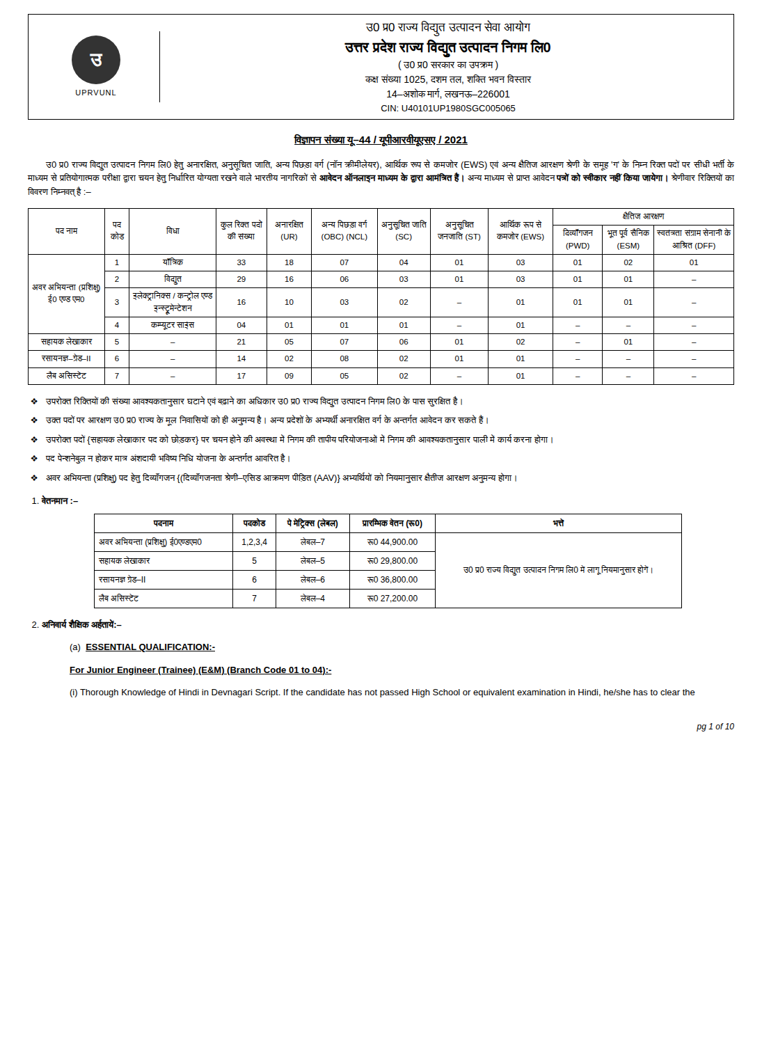उ
UPRVUNL
उ0 प्र0 राज्य विद्युत उत्पादन सेवा आयोग
उत्तर प्रदेश राज्य विद्युत उत्पादन निगम लि0
( उ0 प्र0 सरकार का उपक्रम )
कक्ष संख्या 1025, दशम तल, शक्ति भवन विस्तार
14–अशोक मार्ग, लखनऊ–226001
CIN: U40101UP1980SGC005065
विज्ञापन संख्या यू–44 / यूपीआरवीयूएसए / 2021
उ0 प्र0 राज्य विद्युत उत्पादन निगम लि0 हेतु अनारक्षित, अनुसूचित जाति, अन्य पिछड़ा वर्ग (नॉन क्रीमीलेयर), आर्थिक रूप से कमजोर (EWS) एवं अन्य क्षैतिज आरक्षण श्रेणी के समूह 'ग' के निम्न रिक्त पदों पर सीधी भर्ती के माध्यम से प्रतियोगात्मक परीक्षा द्वारा चयन हेतु निर्धारित योग्यता रखने वाले भारतीय नागरिकों से आवेदन ऑनलाइन माध्यम के द्वारा आमंत्रित हैं। अन्य माध्यम से प्राप्त आवेदन पत्रों को स्वीकार नहीं किया जायेगा। श्रेणीवार रिक्तियों का विवरण निम्नवत् है :–
| पद नाम | पद कोड | विधा | कुल रिक्त पदों की संख्या | अनारक्षित (UR) | अन्य पिछड़ा वर्ग (OBC) (NCL) | अनुसूचित जाति (SC) | अनुसूचित जनजाति (ST) | आर्थिक रूप से कमजोर (EWS) | क्षैतिज आरक्षण |
| --- | --- | --- | --- | --- | --- | --- | --- | --- | --- |
| दिव्यॉंगजन (PWD) | भूत पूर्व सैनिक (ESM) | स्वतंत्रता संग्राम सेनानी के आश्रित (DFF) |
| अवर अभियन्ता (प्रशिक्षु) ई0 एण्ड एम0 | 1 | यॉंत्रिक | 33 | 18 | 07 | 04 | 01 | 03 | 01 | 02 | 01 |
| 2 | विद्युत | 29 | 16 | 06 | 03 | 01 | 03 | 01 | 01 | – |
| 3 | इलेक्ट्रानिक्स / कन्ट्रोल एण्ड इन्स्ट्रूमेन्टेशन | 16 | 10 | 03 | 02 | – | 01 | 01 | 01 | – |
| 4 | कम्प्यूटर साइंस | 04 | 01 | 01 | 01 | – | 01 | – | – | – |
| सहायक लेखाकार | 5 | – | 21 | 05 | 07 | 06 | 01 | 02 | – | 01 | – |
| रसायनज्ञ–ग्रेड–II | 6 | – | 14 | 02 | 08 | 02 | 01 | 01 | – | – | – |
| लैब असिस्टेंट | 7 | – | 17 | 09 | 05 | 02 | – | 01 | – | – | – |
उपरोक्त रिक्तियों की संख्या आवश्यकतानुसार घटाने एवं बढ़ाने का अधिकार उ0 प्र0 राज्य विद्युत उत्पादन निगम लि0 के पास सुरक्षित है।
उक्त पदों पर आरक्षण उ0 प्र0 राज्य के मूल निवासियों को ही अनुमन्य है। अन्य प्रदेशों के अभ्यर्थी अनारक्षित वर्ग के अन्तर्गत आवेदन कर सकते हैं।
उपरोक्त पदों {सहायक लेखाकार पद को छोड़कर} पर चयन होने की अवस्था में निगम की तापीय परियोजनाओं में निगम की आवश्यकतानुसार पाली में कार्य करना होगा।
पद पेन्शनेबुल न होकर मात्र अंशदायी भविष्य निधि योजना के अन्तर्गत आवरित है।
अवर अभियन्ता (प्रशिक्षु) पद हेतु दिव्यॉंगजन {(दिव्यॉंगजनता श्रेणी–एसिड आक्रमण पीड़ित (AAV)} अभ्यर्थियों को नियमानुसार क्षैतीज आरक्षण अनुमन्य होगा।
वेतनमान :–
| पदनाम | पदकोड | पे मेट्रिक्स (लेबल) | प्रारम्भिक वेतन (रू0) | भत्तें |
| --- | --- | --- | --- | --- |
| अवर अभियन्ता (प्रशिक्षु) ई0एण्डएम0 | 1,2,3,4 | लेबल–7 | रू0 44,900.00 | उ0 प्र0 राज्य विद्युत उत्पादन निगम लि0 में लागू नियमानुसार होगें। |
| सहायक लेखाकार | 5 | लेबल–5 | रू0 29,800.00 |
| रसायनज्ञ ग्रेड–II | 6 | लेबल–6 | रू0 36,800.00 |
| लैब असिस्टेंट | 7 | लेबल–4 | रू0 27,200.00 |
अनिवार्य शैक्षिक अर्हतायें:–
(a) ESSENTIAL QUALIFICATION:-
For Junior Engineer (Trainee) (E&M) (Branch Code 01 to 04):-
(i) Thorough Knowledge of Hindi in Devnagari Script. If the candidate has not passed High School or equivalent examination in Hindi, he/she has to clear the
pg 1 of 10